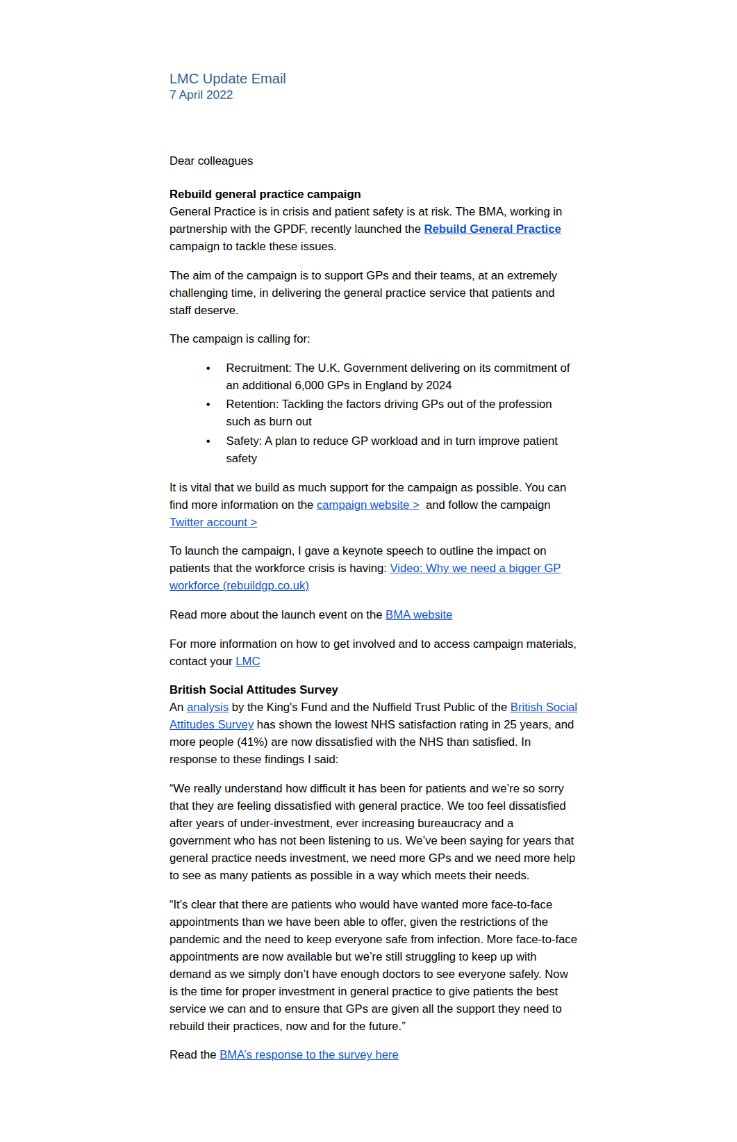LMC Update Email
7 April 2022
Dear colleagues
Rebuild general practice campaign
General Practice is in crisis and patient safety is at risk. The BMA, working in partnership with the GPDF, recently launched the Rebuild General Practice campaign to tackle these issues.
The aim of the campaign is to support GPs and their teams, at an extremely challenging time, in delivering the general practice service that patients and staff deserve.
The campaign is calling for:
Recruitment: The U.K. Government delivering on its commitment of an additional 6,000 GPs in England by 2024
Retention: Tackling the factors driving GPs out of the profession such as burn out
Safety: A plan to reduce GP workload and in turn improve patient safety
It is vital that we build as much support for the campaign as possible. You can find more information on the campaign website > and follow the campaign Twitter account >
To launch the campaign, I gave a keynote speech to outline the impact on patients that the workforce crisis is having: Video: Why we need a bigger GP workforce (rebuildgp.co.uk)
Read more about the launch event on the BMA website
For more information on how to get involved and to access campaign materials, contact your LMC
British Social Attitudes Survey
An analysis by the King's Fund and the Nuffield Trust Public of the British Social Attitudes Survey has shown the lowest NHS satisfaction rating in 25 years, and more people (41%) are now dissatisfied with the NHS than satisfied. In response to these findings I said:
“We really understand how difficult it has been for patients and we’re so sorry that they are feeling dissatisfied with general practice. We too feel dissatisfied after years of under-investment, ever increasing bureaucracy and a government who has not been listening to us. We’ve been saying for years that general practice needs investment, we need more GPs and we need more help to see as many patients as possible in a way which meets their needs.
“It's clear that there are patients who would have wanted more face-to-face appointments than we have been able to offer, given the restrictions of the pandemic and the need to keep everyone safe from infection. More face-to-face appointments are now available but we’re still struggling to keep up with demand as we simply don’t have enough doctors to see everyone safely. Now is the time for proper investment in general practice to give patients the best service we can and to ensure that GPs are given all the support they need to rebuild their practices, now and for the future.”
Read the BMA’s response to the survey here